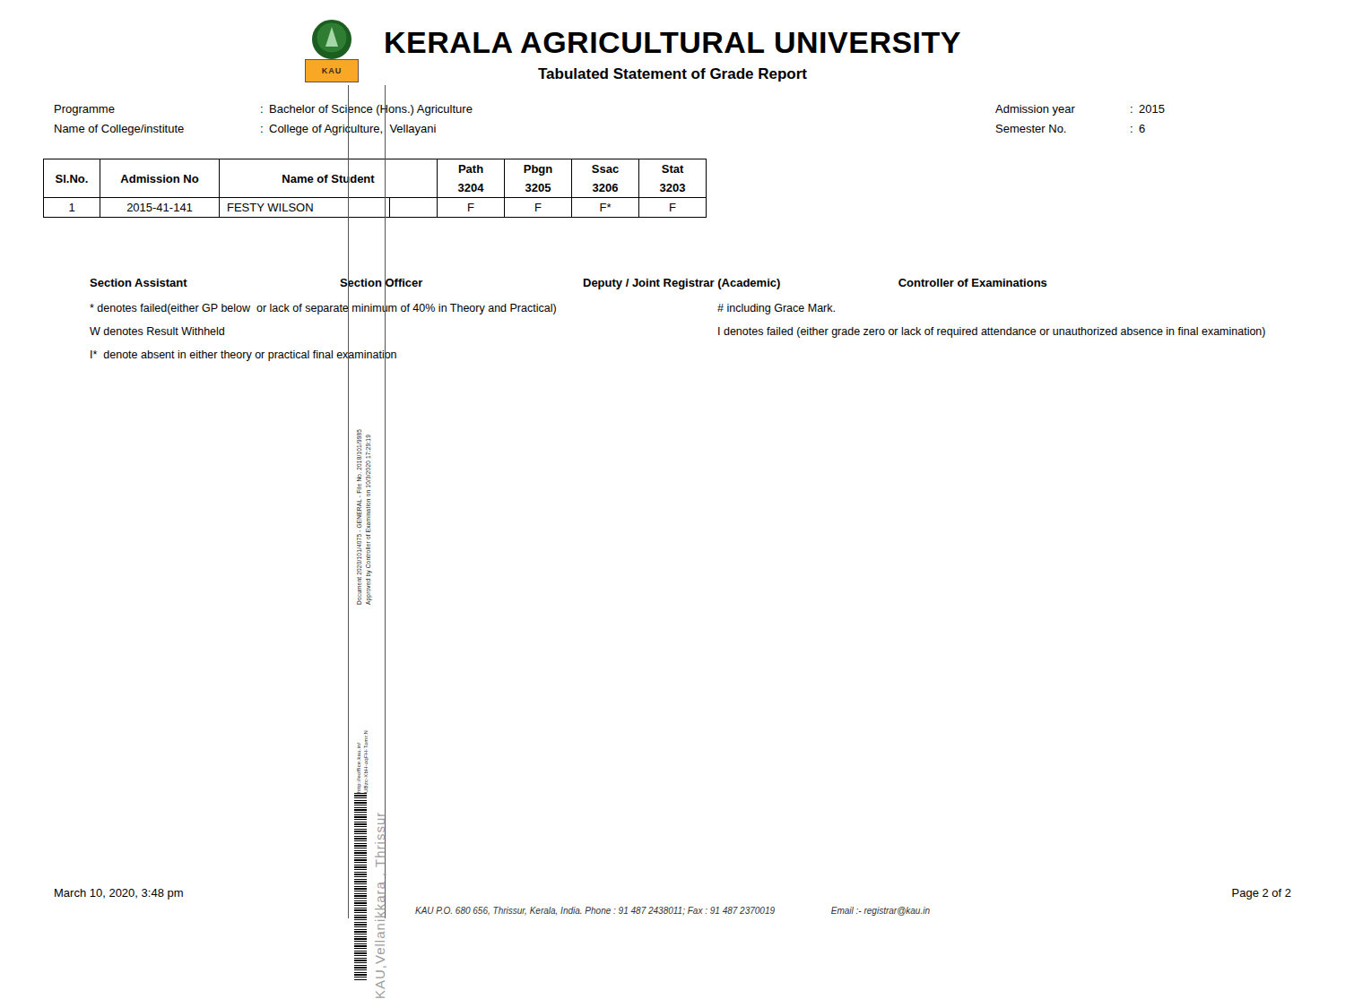KAU
KERALA AGRICULTURAL UNIVERSITY
Tabulated Statement of Grade Report
Programme
:
Bachelor of Science (Hons.) Agriculture
Name of College/institute
:
College of Agriculture, Vellayani
Admission year
:
2015
Semester No.
:
6
| Sl.No. | Admission No | Name of Student | Path | Pbgn | Ssac | Stat |
| --- | --- | --- | --- | --- | --- | --- |
| 3204 | 3205 | 3206 | 3203 |
| 1 | 2015-41-141 | FESTY WILSON | | F | F | F* | F |
Section Assistant Section Officer Deputy / Joint Registrar (Academic) Controller of Examinations
* denotes failed(either GP below or lack of separate minimum of 40% in Theory and Practical)
# including Grace Mark.
W denotes Result Withheld
I denotes failed (either grade zero or lack of required attendance or unauthorized absence in final examination)
I* denote absent in either theory or practical final examination
Document 2020/101/4075 - GENERAL - File No. 2018/101/9985
Approved by Controller of Examination on 10/3/2020 17:29:19
http://eoffice.kau.in/
UBzc-XbH-oqFH-Tomr:N
KAU,Vellanikkara , Thrissur
March 10, 2020, 3:48 pm
Page 2 of 2
KAU P.O. 680 656, Thrissur, Kerala, India. Phone : 91 487 2438011; Fax : 91 487 2370019 Email :- registrar@kau.in